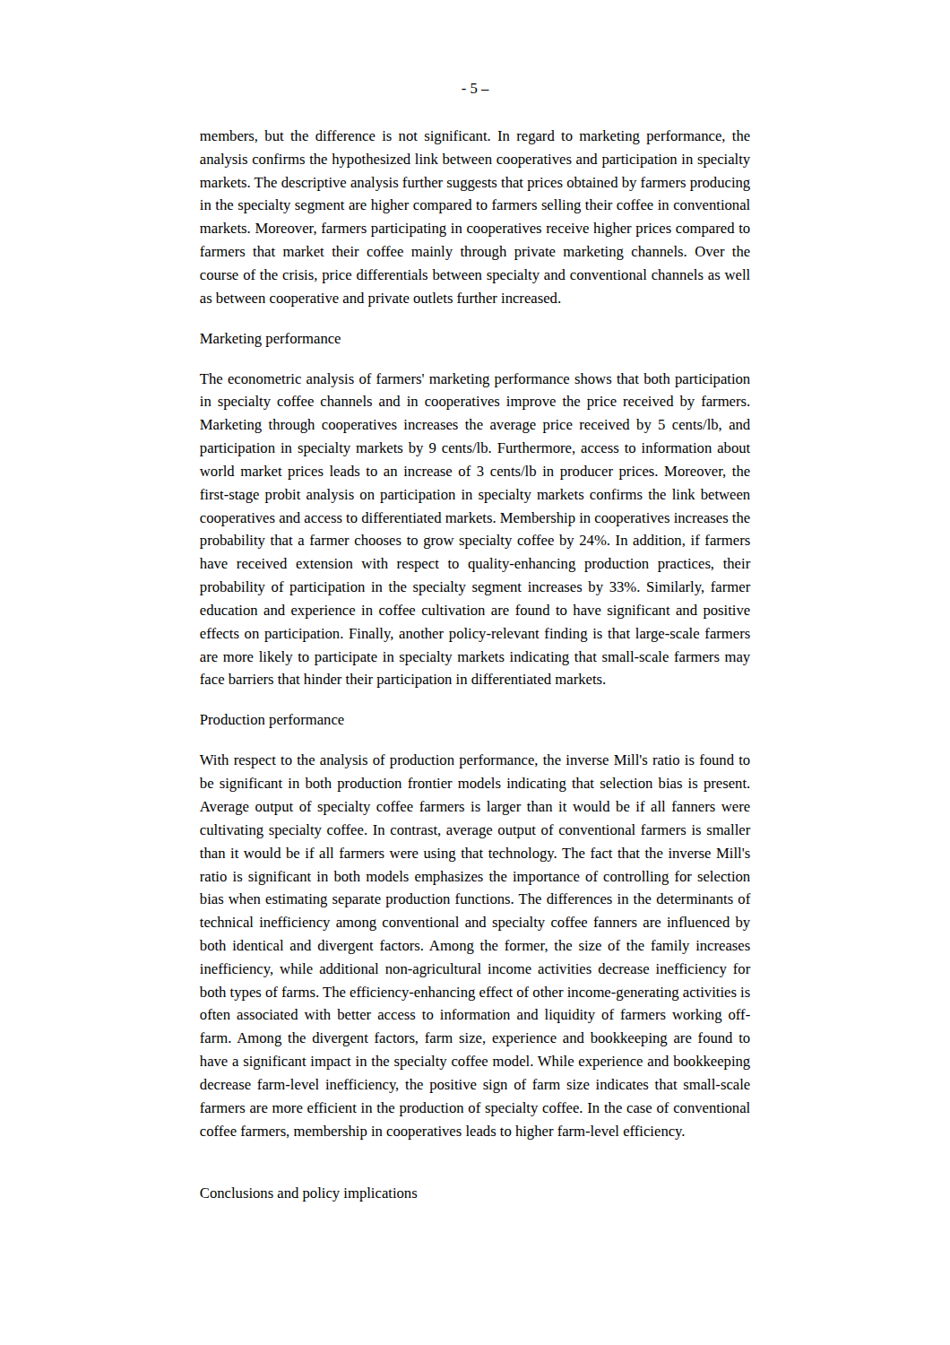- 5 –
members, but the difference is not significant. In regard to marketing performance, the analysis confirms the hypothesized link between cooperatives and participation in specialty markets. The descriptive analysis further suggests that prices obtained by farmers producing in the specialty segment are higher compared to farmers selling their coffee in conventional markets. Moreover, farmers participating in cooperatives receive higher prices compared to farmers that market their coffee mainly through private marketing channels. Over the course of the crisis, price differentials between specialty and conventional channels as well as between cooperative and private outlets further increased.
Marketing performance
The econometric analysis of farmers' marketing performance shows that both participation in specialty coffee channels and in cooperatives improve the price received by farmers. Marketing through cooperatives increases the average price received by 5 cents/lb, and participation in specialty markets by 9 cents/lb. Furthermore, access to information about world market prices leads to an increase of 3 cents/lb in producer prices. Moreover, the first-stage probit analysis on participation in specialty markets confirms the link between cooperatives and access to differentiated markets. Membership in cooperatives increases the probability that a farmer chooses to grow specialty coffee by 24%. In addition, if farmers have received extension with respect to quality-enhancing production practices, their probability of participation in the specialty segment increases by 33%. Similarly, farmer education and experience in coffee cultivation are found to have significant and positive effects on participation. Finally, another policy-relevant finding is that large-scale farmers are more likely to participate in specialty markets indicating that small-scale farmers may face barriers that hinder their participation in differentiated markets.
Production performance
With respect to the analysis of production performance, the inverse Mill's ratio is found to be significant in both production frontier models indicating that selection bias is present. Average output of specialty coffee farmers is larger than it would be if all fanners were cultivating specialty coffee. In contrast, average output of conventional farmers is smaller than it would be if all farmers were using that technology. The fact that the inverse Mill's ratio is significant in both models emphasizes the importance of controlling for selection bias when estimating separate production functions. The differences in the determinants of technical inefficiency among conventional and specialty coffee fanners are influenced by both identical and divergent factors. Among the former, the size of the family increases inefficiency, while additional non-agricultural income activities decrease inefficiency for both types of farms. The efficiency-enhancing effect of other income-generating activities is often associated with better access to information and liquidity of farmers working off-farm. Among the divergent factors, farm size, experience and bookkeeping are found to have a significant impact in the specialty coffee model. While experience and bookkeeping decrease farm-level inefficiency, the positive sign of farm size indicates that small-scale farmers are more efficient in the production of specialty coffee. In the case of conventional coffee farmers, membership in cooperatives leads to higher farm-level efficiency.
Conclusions and policy implications